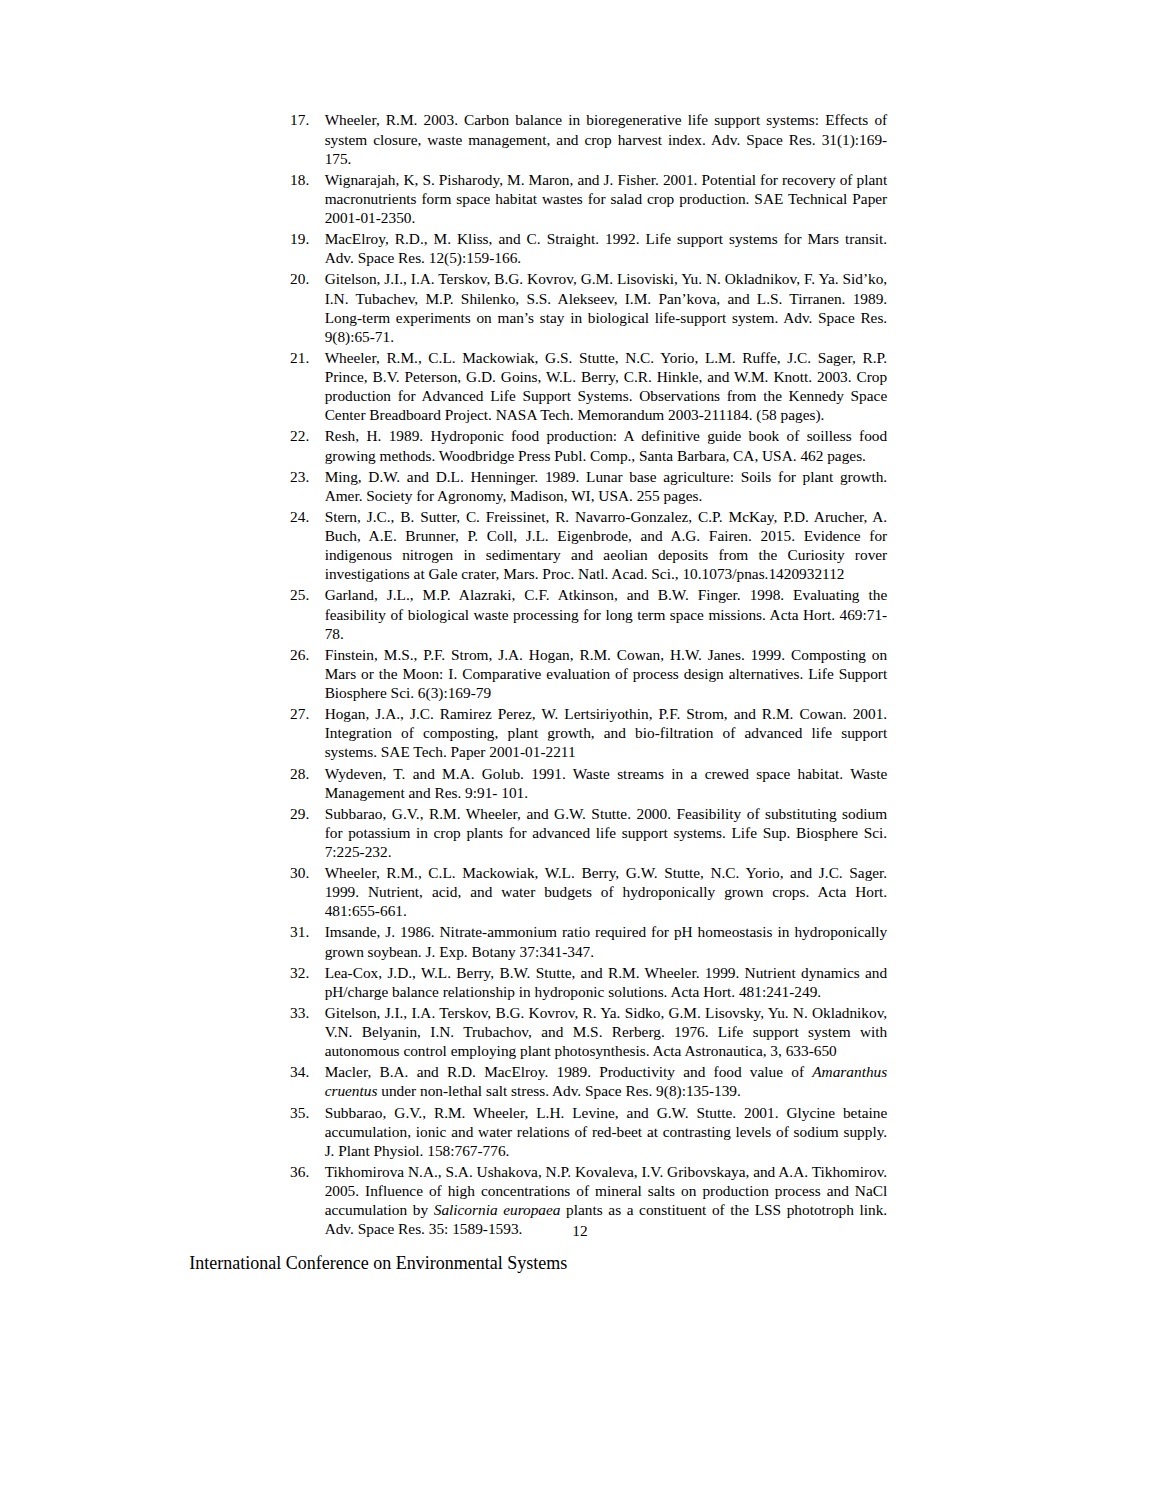Wheeler, R.M. 2003. Carbon balance in bioregenerative life support systems: Effects of system closure, waste management, and crop harvest index. Adv. Space Res. 31(1):169-175.
Wignarajah, K, S. Pisharody, M. Maron, and J. Fisher. 2001. Potential for recovery of plant macronutrients form space habitat wastes for salad crop production. SAE Technical Paper 2001-01-2350.
MacElroy, R.D., M. Kliss, and C. Straight. 1992. Life support systems for Mars transit. Adv. Space Res. 12(5):159-166.
Gitelson, J.I., I.A. Terskov, B.G. Kovrov, G.M. Lisoviski, Yu. N. Okladnikov, F. Ya. Sid’ko, I.N. Tubachev, M.P. Shilenko, S.S. Alekseev, I.M. Pan’kova, and L.S. Tirranen. 1989. Long-term experiments on man’s stay in biological life-support system. Adv. Space Res. 9(8):65-71.
Wheeler, R.M., C.L. Mackowiak, G.S. Stutte, N.C. Yorio, L.M. Ruffe, J.C. Sager, R.P. Prince, B.V. Peterson, G.D. Goins, W.L. Berry, C.R. Hinkle, and W.M. Knott. 2003. Crop production for Advanced Life Support Systems. Observations from the Kennedy Space Center Breadboard Project. NASA Tech. Memorandum 2003-211184. (58 pages).
Resh, H. 1989. Hydroponic food production: A definitive guide book of soilless food growing methods. Woodbridge Press Publ. Comp., Santa Barbara, CA, USA. 462 pages.
Ming, D.W. and D.L. Henninger. 1989. Lunar base agriculture: Soils for plant growth. Amer. Society for Agronomy, Madison, WI, USA. 255 pages.
Stern, J.C., B. Sutter, C. Freissinet, R. Navarro-Gonzalez, C.P. McKay, P.D. Arucher, A. Buch, A.E. Brunner, P. Coll, J.L. Eigenbrode, and A.G. Fairen. 2015. Evidence for indigenous nitrogen in sedimentary and aeolian deposits from the Curiosity rover investigations at Gale crater, Mars. Proc. Natl. Acad. Sci., 10.1073/pnas.1420932112
Garland, J.L., M.P. Alazraki, C.F. Atkinson, and B.W. Finger. 1998. Evaluating the feasibility of biological waste processing for long term space missions. Acta Hort. 469:71-78.
Finstein, M.S., P.F. Strom, J.A. Hogan, R.M. Cowan, H.W. Janes. 1999. Composting on Mars or the Moon: I. Comparative evaluation of process design alternatives. Life Support Biosphere Sci. 6(3):169-79
Hogan, J.A., J.C. Ramirez Perez, W. Lertsiriyothin, P.F. Strom, and R.M. Cowan. 2001. Integration of composting, plant growth, and bio-filtration of advanced life support systems. SAE Tech. Paper 2001-01-2211
Wydeven, T. and M.A. Golub. 1991. Waste streams in a crewed space habitat. Waste Management and Res. 9:91- 101.
Subbarao, G.V., R.M. Wheeler, and G.W. Stutte. 2000. Feasibility of substituting sodium for potassium in crop plants for advanced life support systems. Life Sup. Biosphere Sci. 7:225-232.
Wheeler, R.M., C.L. Mackowiak, W.L. Berry, G.W. Stutte, N.C. Yorio, and J.C. Sager. 1999. Nutrient, acid, and water budgets of hydroponically grown crops. Acta Hort. 481:655-661.
Imsande, J. 1986. Nitrate-ammonium ratio required for pH homeostasis in hydroponically grown soybean. J. Exp. Botany 37:341-347.
Lea-Cox, J.D., W.L. Berry, B.W. Stutte, and R.M. Wheeler. 1999. Nutrient dynamics and pH/charge balance relationship in hydroponic solutions. Acta Hort. 481:241-249.
Gitelson, J.I., I.A. Terskov, B.G. Kovrov, R. Ya. Sidko, G.M. Lisovsky, Yu. N. Okladnikov, V.N. Belyanin, I.N. Trubachov, and M.S. Rerberg. 1976. Life support system with autonomous control employing plant photosynthesis. Acta Astronautica, 3, 633-650
Macler, B.A. and R.D. MacElroy. 1989. Productivity and food value of Amaranthus cruentus under non-lethal salt stress. Adv. Space Res. 9(8):135-139.
Subbarao, G.V., R.M. Wheeler, L.H. Levine, and G.W. Stutte. 2001. Glycine betaine accumulation, ionic and water relations of red-beet at contrasting levels of sodium supply. J. Plant Physiol. 158:767-776.
Tikhomirova N.A., S.A. Ushakova, N.P. Kovaleva, I.V. Gribovskaya, and A.A. Tikhomirov. 2005. Influence of high concentrations of mineral salts on production process and NaCl accumulation by Salicornia europaea plants as a constituent of the LSS phototroph link. Adv. Space Res. 35: 1589-1593.
12
International Conference on Environmental Systems